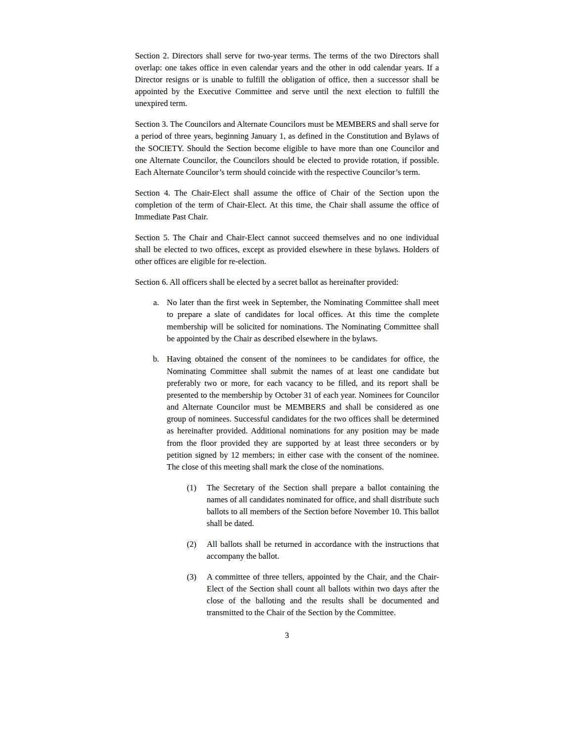Section 2. Directors shall serve for two-year terms. The terms of the two Directors shall overlap: one takes office in even calendar years and the other in odd calendar years. If a Director resigns or is unable to fulfill the obligation of office, then a successor shall be appointed by the Executive Committee and serve until the next election to fulfill the unexpired term.
Section 3. The Councilors and Alternate Councilors must be MEMBERS and shall serve for a period of three years, beginning January 1, as defined in the Constitution and Bylaws of the SOCIETY. Should the Section become eligible to have more than one Councilor and one Alternate Councilor, the Councilors should be elected to provide rotation, if possible. Each Alternate Councilor’s term should coincide with the respective Councilor’s term.
Section 4. The Chair-Elect shall assume the office of Chair of the Section upon the completion of the term of Chair-Elect. At this time, the Chair shall assume the office of Immediate Past Chair.
Section 5. The Chair and Chair-Elect cannot succeed themselves and no one individual shall be elected to two offices, except as provided elsewhere in these bylaws. Holders of other offices are eligible for re-election.
Section 6. All officers shall be elected by a secret ballot as hereinafter provided:
No later than the first week in September, the Nominating Committee shall meet to prepare a slate of candidates for local offices. At this time the complete membership will be solicited for nominations. The Nominating Committee shall be appointed by the Chair as described elsewhere in the bylaws.
Having obtained the consent of the nominees to be candidates for office, the Nominating Committee shall submit the names of at least one candidate but preferably two or more, for each vacancy to be filled, and its report shall be presented to the membership by October 31 of each year. Nominees for Councilor and Alternate Councilor must be MEMBERS and shall be considered as one group of nominees. Successful candidates for the two offices shall be determined as hereinafter provided. Additional nominations for any position may be made from the floor provided they are supported by at least three seconders or by petition signed by 12 members; in either case with the consent of the nominee. The close of this meeting shall mark the close of the nominations.
(1) The Secretary of the Section shall prepare a ballot containing the names of all candidates nominated for office, and shall distribute such ballots to all members of the Section before November 10. This ballot shall be dated.
(2) All ballots shall be returned in accordance with the instructions that accompany the ballot.
(3) A committee of three tellers, appointed by the Chair, and the Chair-Elect of the Section shall count all ballots within two days after the close of the balloting and the results shall be documented and transmitted to the Chair of the Section by the Committee.
3